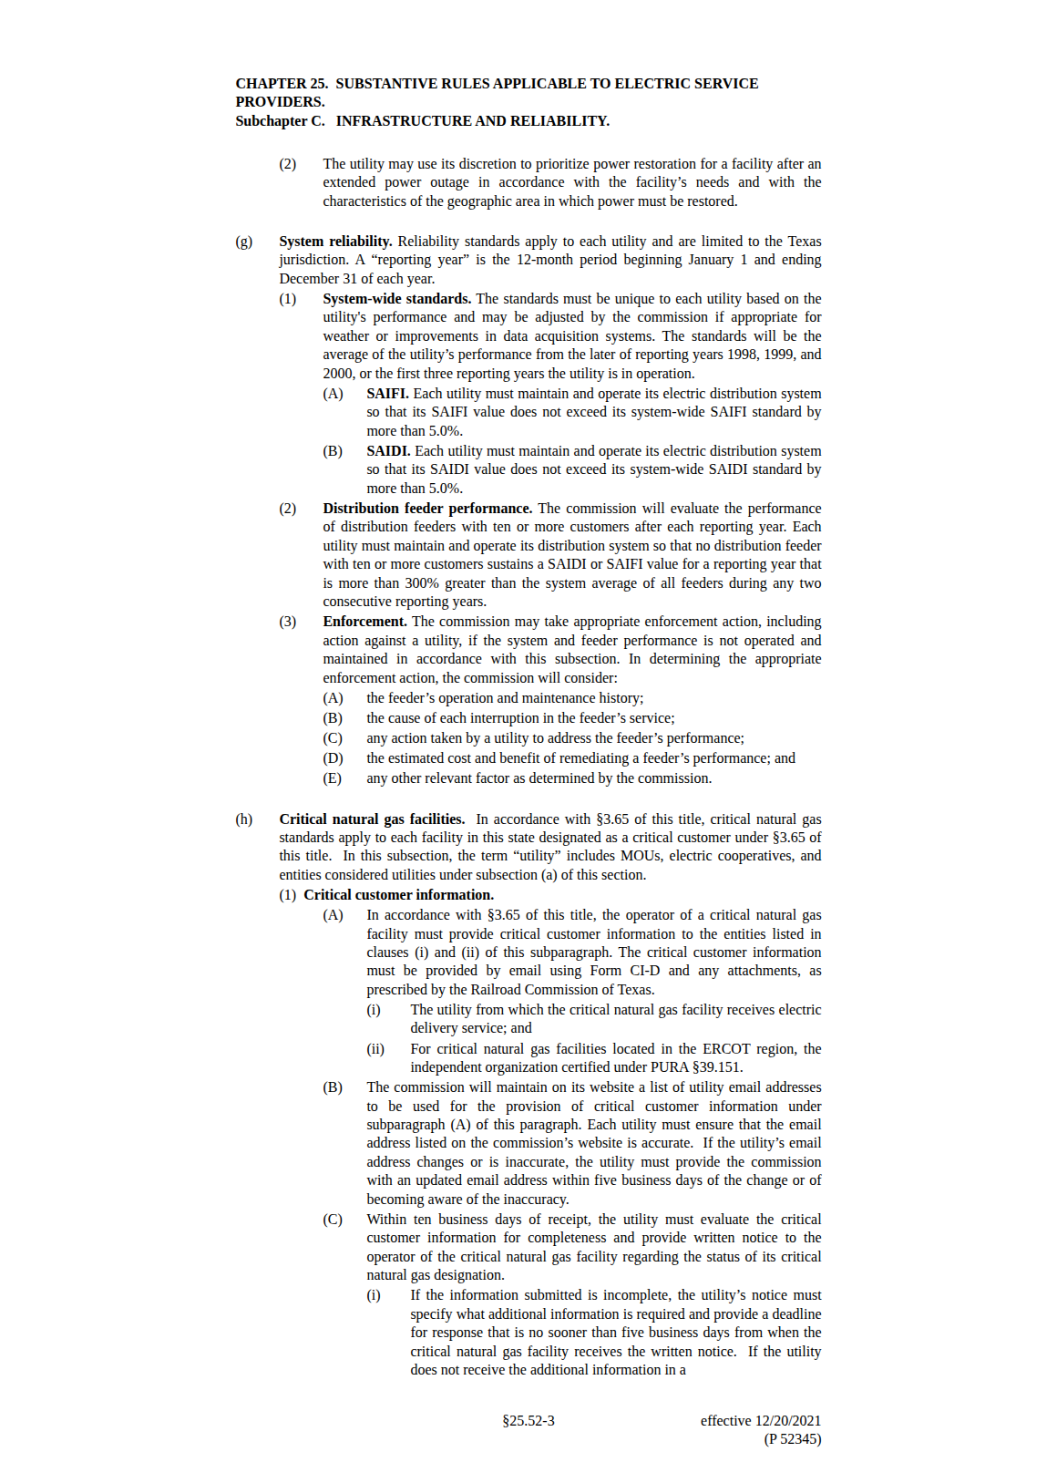CHAPTER 25. SUBSTANTIVE RULES APPLICABLE TO ELECTRIC SERVICE PROVIDERS. Subchapter C. INFRASTRUCTURE AND RELIABILITY.
(2)
The utility may use its discretion to prioritize power restoration for a facility after an extended power outage in accordance with the facility’s needs and with the characteristics of the geographic area in which power must be restored.
(g)
System reliability. Reliability standards apply to each utility and are limited to the Texas jurisdiction. A “reporting year” is the 12-month period beginning January 1 and ending December 31 of each year.
(1)
System-wide standards. The standards must be unique to each utility based on the utility's performance and may be adjusted by the commission if appropriate for weather or improvements in data acquisition systems. The standards will be the average of the utility’s performance from the later of reporting years 1998, 1999, and 2000, or the first three reporting years the utility is in operation.
(A)
SAIFI. Each utility must maintain and operate its electric distribution system so that its SAIFI value does not exceed its system-wide SAIFI standard by more than 5.0%.
(B)
SAIDI. Each utility must maintain and operate its electric distribution system so that its SAIDI value does not exceed its system-wide SAIDI standard by more than 5.0%.
(2)
Distribution feeder performance. The commission will evaluate the performance of distribution feeders with ten or more customers after each reporting year. Each utility must maintain and operate its distribution system so that no distribution feeder with ten or more customers sustains a SAIDI or SAIFI value for a reporting year that is more than 300% greater than the system average of all feeders during any two consecutive reporting years.
(3)
Enforcement. The commission may take appropriate enforcement action, including action against a utility, if the system and feeder performance is not operated and maintained in accordance with this subsection. In determining the appropriate enforcement action, the commission will consider:
(A)
the feeder’s operation and maintenance history;
(B)
the cause of each interruption in the feeder’s service;
(C)
any action taken by a utility to address the feeder’s performance;
(D)
the estimated cost and benefit of remediating a feeder’s performance; and
(E)
any other relevant factor as determined by the commission.
(h)
Critical natural gas facilities. In accordance with §3.65 of this title, critical natural gas standards apply to each facility in this state designated as a critical customer under §3.65 of this title. In this subsection, the term “utility” includes MOUs, electric cooperatives, and entities considered utilities under subsection (a) of this section.
(1)
Critical customer information.
(A)
In accordance with §3.65 of this title, the operator of a critical natural gas facility must provide critical customer information to the entities listed in clauses (i) and (ii) of this subparagraph. The critical customer information must be provided by email using Form CI-D and any attachments, as prescribed by the Railroad Commission of Texas.
(i)
The utility from which the critical natural gas facility receives electric delivery service; and
(ii)
For critical natural gas facilities located in the ERCOT region, the independent organization certified under PURA §39.151.
(B)
The commission will maintain on its website a list of utility email addresses to be used for the provision of critical customer information under subparagraph (A) of this paragraph. Each utility must ensure that the email address listed on the commission’s website is accurate. If the utility’s email address changes or is inaccurate, the utility must provide the commission with an updated email address within five business days of the change or of becoming aware of the inaccuracy.
(C)
Within ten business days of receipt, the utility must evaluate the critical customer information for completeness and provide written notice to the operator of the critical natural gas facility regarding the status of its critical natural gas designation.
(i)
If the information submitted is incomplete, the utility’s notice must specify what additional information is required and provide a deadline for response that is no sooner than five business days from when the critical natural gas facility receives the written notice. If the utility does not receive the additional information in a
§25.52-3 effective 12/20/2021
(P 52345)